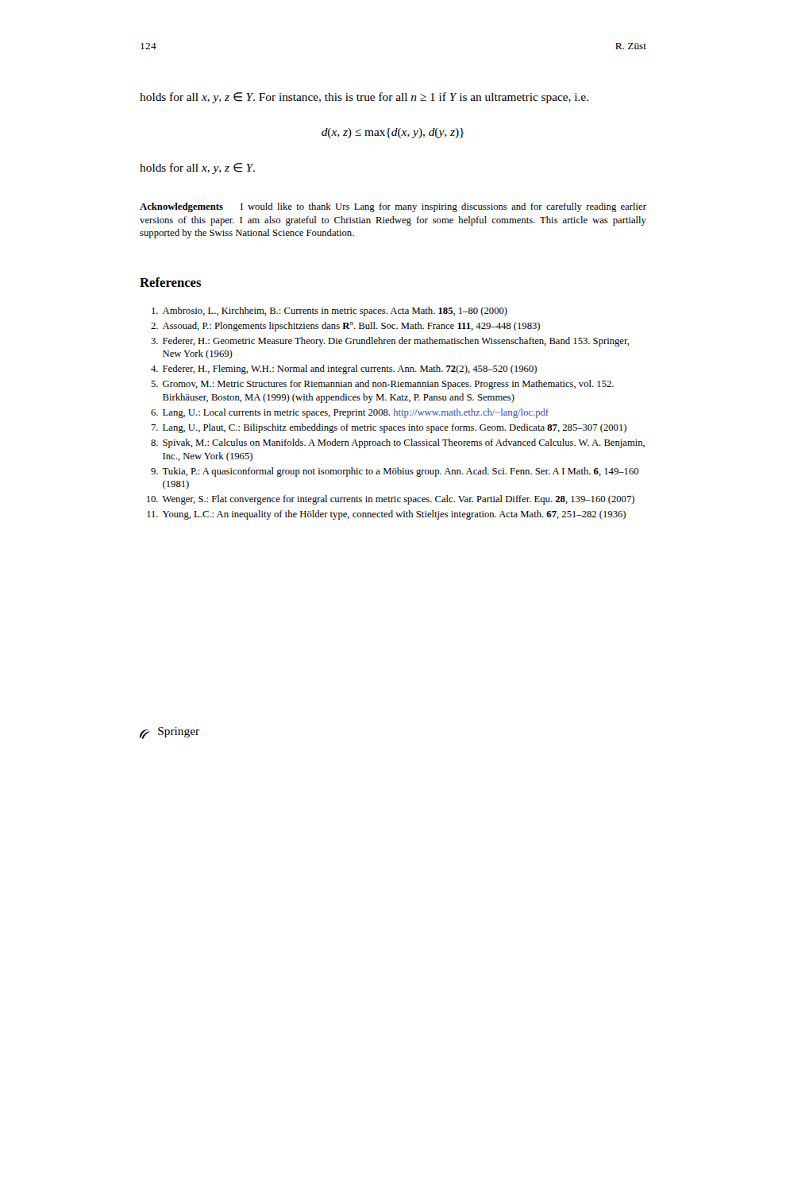124 R. Züst
holds for all x, y, z ∈ Y. For instance, this is true for all n ≥ 1 if Y is an ultrametric space, i.e.
d(x, z) ≤ max{d(x, y), d(y, z)}
holds for all x, y, z ∈ Y.
Acknowledgements I would like to thank Urs Lang for many inspiring discussions and for carefully reading earlier versions of this paper. I am also grateful to Christian Riedweg for some helpful comments. This article was partially supported by the Swiss National Science Foundation.
References
Ambrosio, L., Kirchheim, B.: Currents in metric spaces. Acta Math. 185, 1–80 (2000)
Assouad, P.: Plongements lipschitziens dans Rn. Bull. Soc. Math. France 111, 429–448 (1983)
Federer, H.: Geometric Measure Theory. Die Grundlehren der mathematischen Wissenschaften, Band 153. Springer, New York (1969)
Federer, H., Fleming, W.H.: Normal and integral currents. Ann. Math. 72(2), 458–520 (1960)
Gromov, M.: Metric Structures for Riemannian and non-Riemannian Spaces. Progress in Mathematics, vol. 152. Birkhäuser, Boston, MA (1999) (with appendices by M. Katz, P. Pansu and S. Semmes)
Lang, U.: Local currents in metric spaces, Preprint 2008. http://www.math.ethz.ch/~lang/loc.pdf
Lang, U., Plaut, C.: Bilipschitz embeddings of metric spaces into space forms. Geom. Dedicata 87, 285–307 (2001)
Spivak, M.: Calculus on Manifolds. A Modern Approach to Classical Theorems of Advanced Calculus. W. A. Benjamin, Inc., New York (1965)
Tukia, P.: A quasiconformal group not isomorphic to a Möbius group. Ann. Acad. Sci. Fenn. Ser. A I Math. 6, 149–160 (1981)
Wenger, S.: Flat convergence for integral currents in metric spaces. Calc. Var. Partial Differ. Equ. 28, 139–160 (2007)
Young, L.C.: An inequality of the Hölder type, connected with Stieltjes integration. Acta Math. 67, 251–282 (1936)
Springer